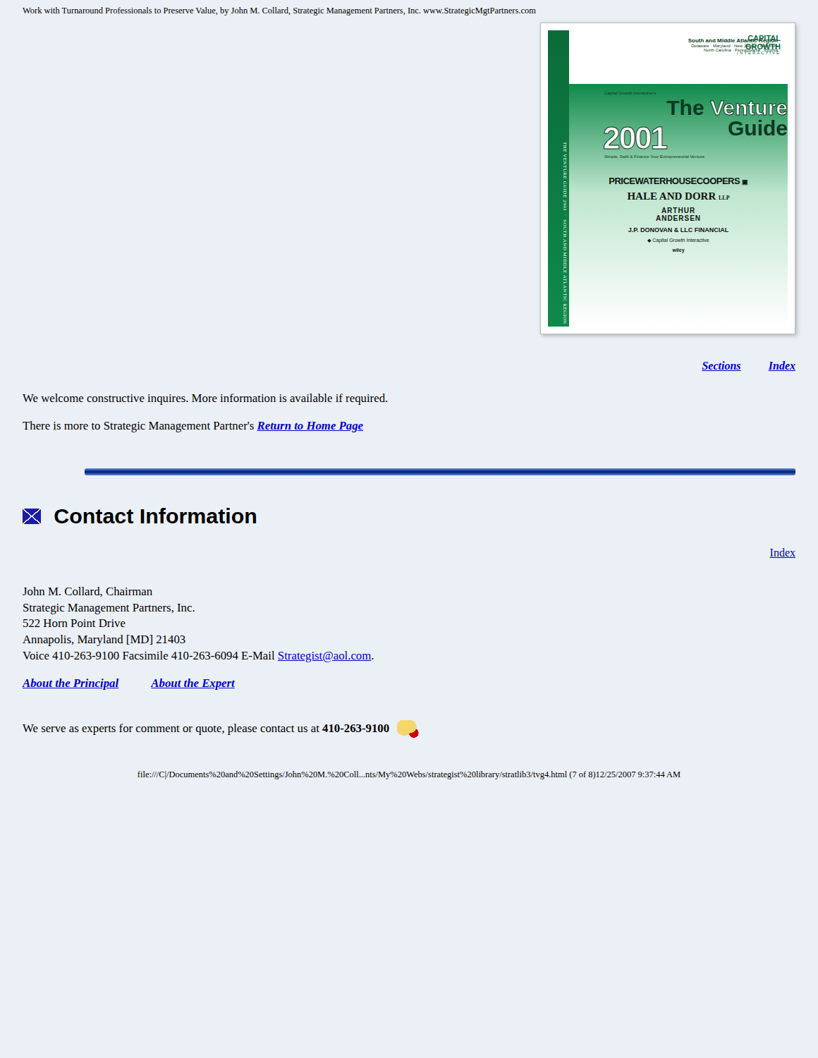Work with Turnaround Professionals to Preserve Value, by John M. Collard, Strategic Management Partners, Inc. www.StrategicMgtPartners.com
THE VENTURE GUIDE 2001 · SOUTH AND MIDDLE ATLANTIC REGION
CAPITAL
GROWTH
INTERACTIVE
South and Middle Atlantic Region Delaware · Maryland · New Jersey · New York North Carolina · Pennsylvania · Virginia
Capital Growth Interactive's
The Venture Guide
2001
Simple, Swift & Finance Your Entrepreneurial Venture
PRICEWATERHOUSECOOPERS ▣
HALE AND DORR LLP
ARTHUR
ANDERSEN
J.P. DONOVAN & LLC FINANCIAL
◆ Capital Growth Interactive
wiley
Sections Index
We welcome constructive inquires. More information is available if required.
There is more to Strategic Management Partner's Return to Home Page
Contact Information
Index
John M. Collard, Chairman
Strategic Management Partners, Inc.
522 Horn Point Drive
Annapolis, Maryland [MD] 21403
Voice 410-263-9100 Facsimile 410-263-6094 E-Mail Strategist@aol.com.
About the Principal About the Expert
We serve as experts for comment or quote, please contact us at 410-263-9100
file:///C|/Documents%20and%20Settings/John%20M.%20Coll...nts/My%20Webs/strategist%20library/stratlib3/tvg4.html (7 of 8)12/25/2007 9:37:44 AM